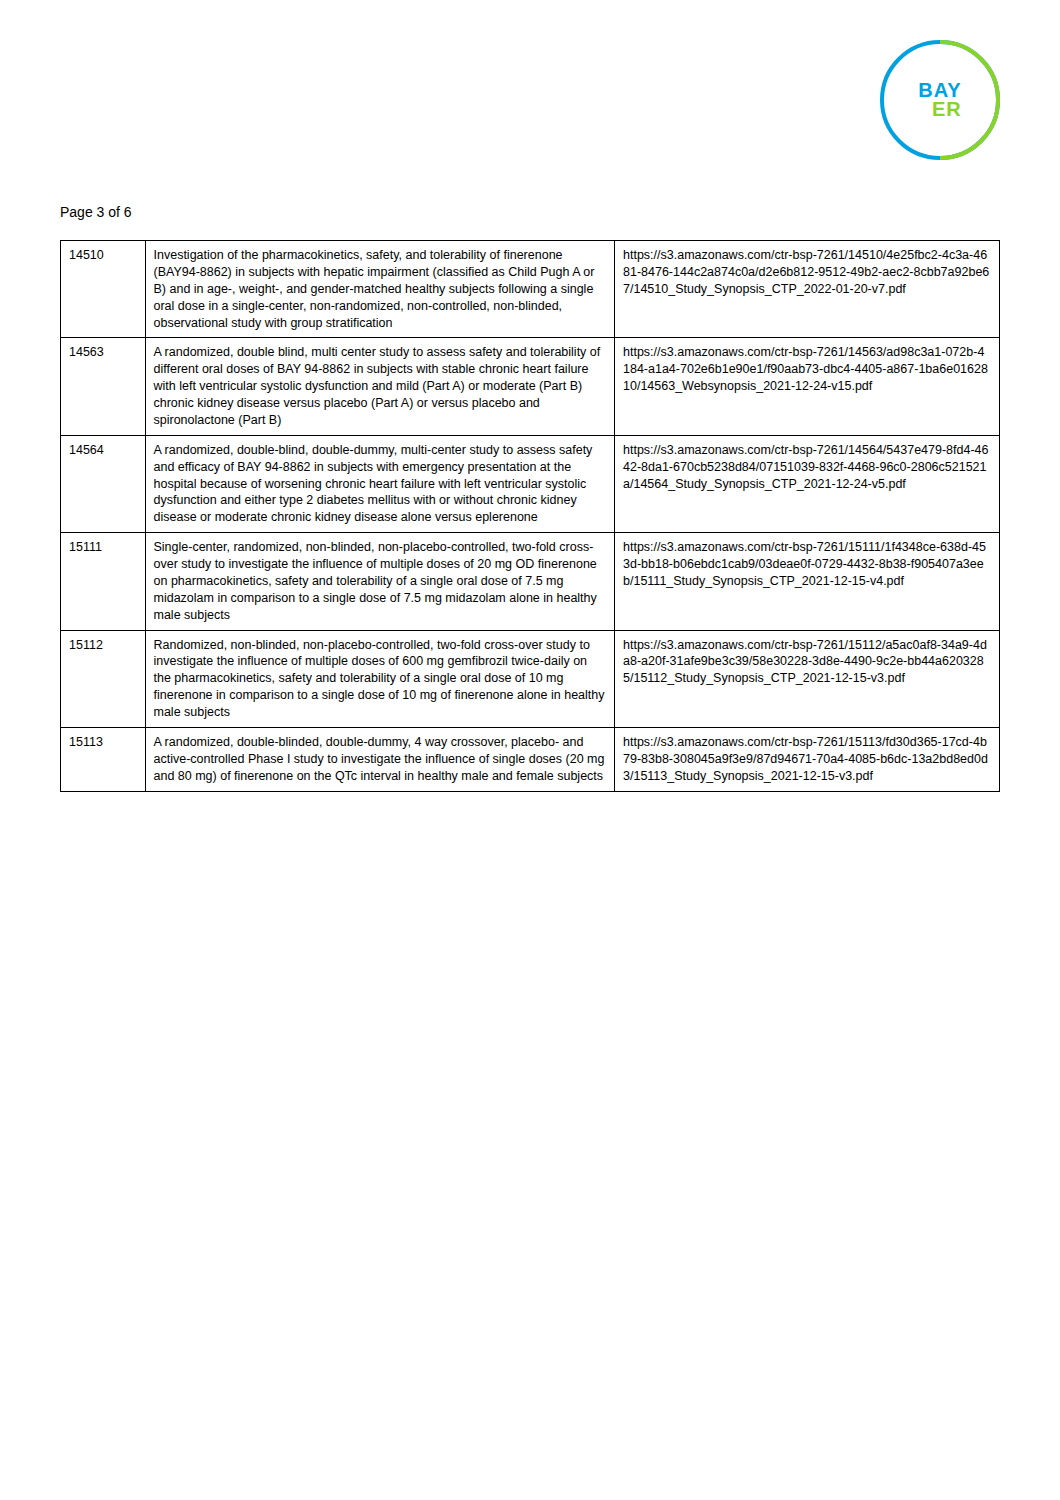BAY
ER
Page 3 of 6
| 14510 | Investigation of the pharmacokinetics, safety, and tolerability of finerenone (BAY94-8862) in subjects with hepatic impairment (classified as Child Pugh A or B) and in age-, weight-, and gender-matched healthy subjects following a single oral dose in a single-center, non-randomized, non-controlled, non-blinded, observational study with group stratification | https://s3.amazonaws.com/ctr-bsp-7261/14510/4e25fbc2-4c3a-4681-8476-144c2a874c0a/d2e6b812-9512-49b2-aec2-8cbb7a92be67/14510_Study_Synopsis_CTP_2022-01-20-v7.pdf |
| 14563 | A randomized, double blind, multi center study to assess safety and tolerability of different oral doses of BAY 94-8862 in subjects with stable chronic heart failure with left ventricular systolic dysfunction and mild (Part A) or moderate (Part B) chronic kidney disease versus placebo (Part A) or versus placebo and spironolactone (Part B) | https://s3.amazonaws.com/ctr-bsp-7261/14563/ad98c3a1-072b-4184-a1a4-702e6b1e90e1/f90aab73-dbc4-4405-a867-1ba6e0162810/14563_Websynopsis_2021-12-24-v15.pdf |
| 14564 | A randomized, double-blind, double-dummy, multi-center study to assess safety and efficacy of BAY 94-8862 in subjects with emergency presentation at the hospital because of worsening chronic heart failure with left ventricular systolic dysfunction and either type 2 diabetes mellitus with or without chronic kidney disease or moderate chronic kidney disease alone versus eplerenone | https://s3.amazonaws.com/ctr-bsp-7261/14564/5437e479-8fd4-4642-8da1-670cb5238d84/07151039-832f-4468-96c0-2806c521521a/14564_Study_Synopsis_CTP_2021-12-24-v5.pdf |
| 15111 | Single-center, randomized, non-blinded, non-placebo-controlled, two-fold cross-over study to investigate the influence of multiple doses of 20 mg OD finerenone on pharmacokinetics, safety and tolerability of a single oral dose of 7.5 mg midazolam in comparison to a single dose of 7.5 mg midazolam alone in healthy male subjects | https://s3.amazonaws.com/ctr-bsp-7261/15111/1f4348ce-638d-453d-bb18-b06ebdc1cab9/03deae0f-0729-4432-8b38-f905407a3eeb/15111_Study_Synopsis_CTP_2021-12-15-v4.pdf |
| 15112 | Randomized, non-blinded, non-placebo-controlled, two-fold cross-over study to investigate the influence of multiple doses of 600 mg gemfibrozil twice-daily on the pharmacokinetics, safety and tolerability of a single oral dose of 10 mg finerenone in comparison to a single dose of 10 mg of finerenone alone in healthy male subjects | https://s3.amazonaws.com/ctr-bsp-7261/15112/a5ac0af8-34a9-4da8-a20f-31afe9be3c39/58e30228-3d8e-4490-9c2e-bb44a6203285/15112_Study_Synopsis_CTP_2021-12-15-v3.pdf |
| 15113 | A randomized, double-blinded, double-dummy, 4 way crossover, placebo- and active-controlled Phase I study to investigate the influence of single doses (20 mg and 80 mg) of finerenone on the QTc interval in healthy male and female subjects | https://s3.amazonaws.com/ctr-bsp-7261/15113/fd30d365-17cd-4b79-83b8-308045a9f3e9/87d94671-70a4-4085-b6dc-13a2bd8ed0d3/15113_Study_Synopsis_2021-12-15-v3.pdf |